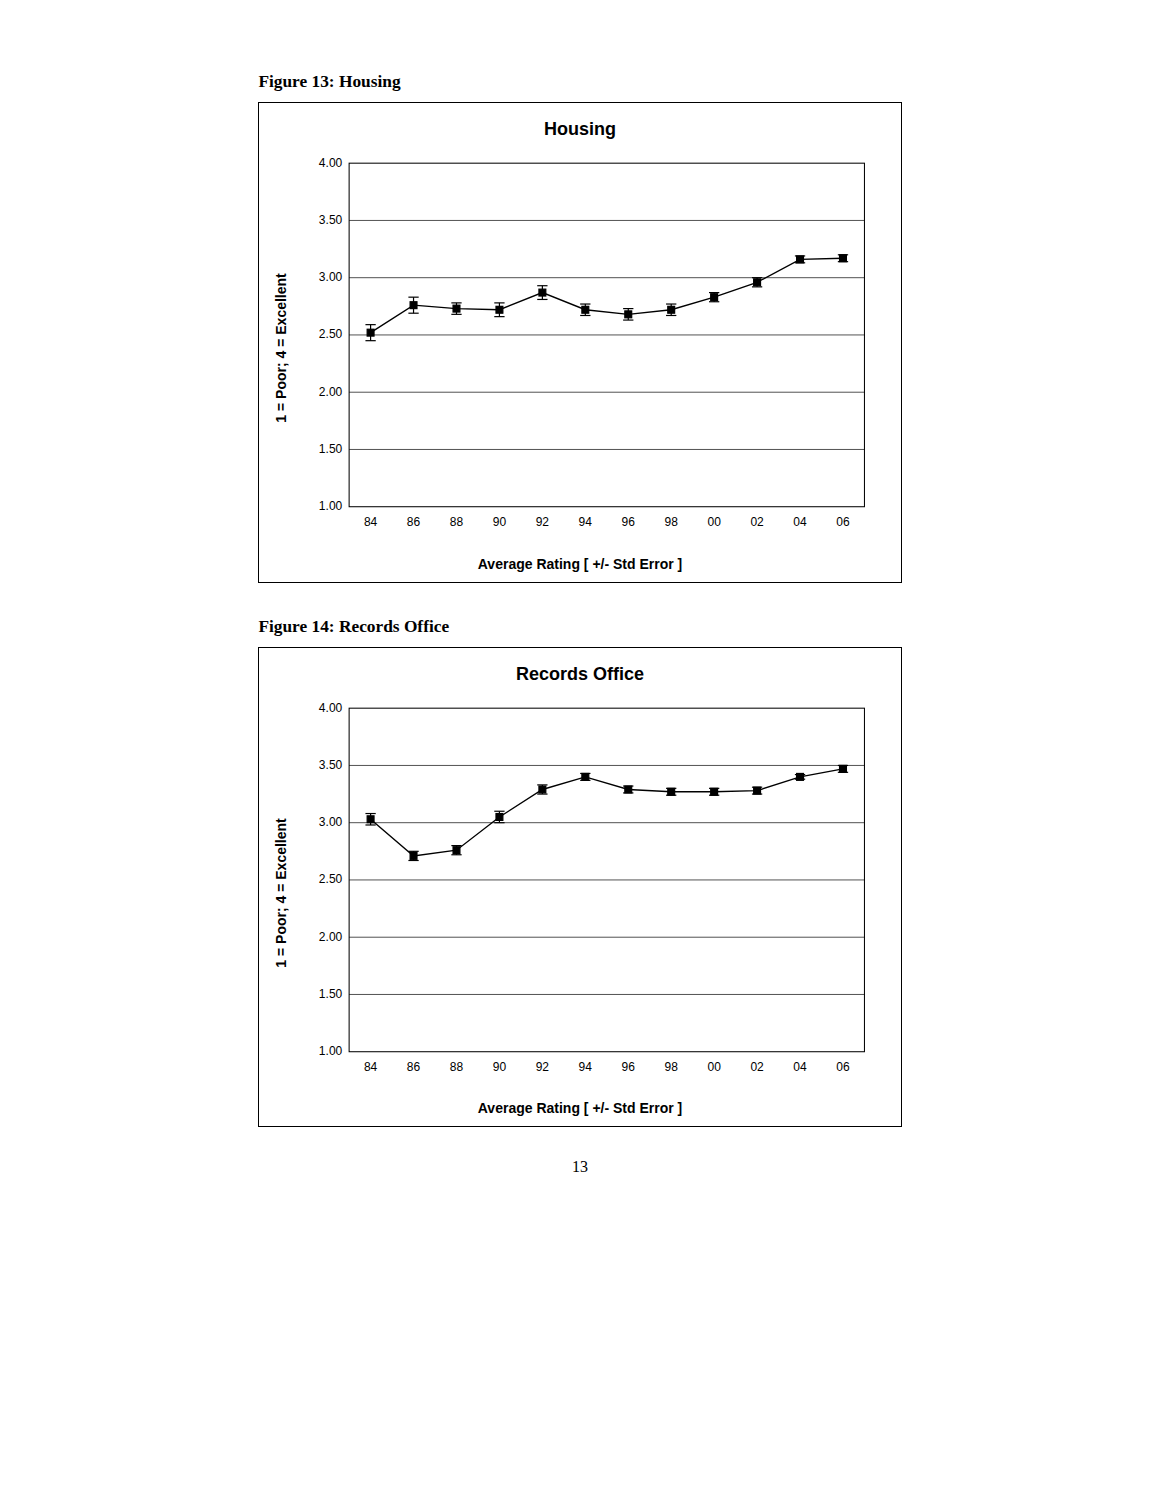Figure 13: Housing
Housing
1 = Poor; 4 = Excellent
4.00 3.50 3.00 2.50 2.00 1.50 1.00 84 86 88 90 92 94 96 98 00 02 04 06
Average Rating [ +/- Std Error ]
Figure 14: Records Office
Records Office
1 = Poor; 4 = Excellent
4.00 3.50 3.00 2.50 2.00 1.50 1.00 84 86 88 90 92 94 96 98 00 02 04 06
Average Rating [ +/- Std Error ]
13